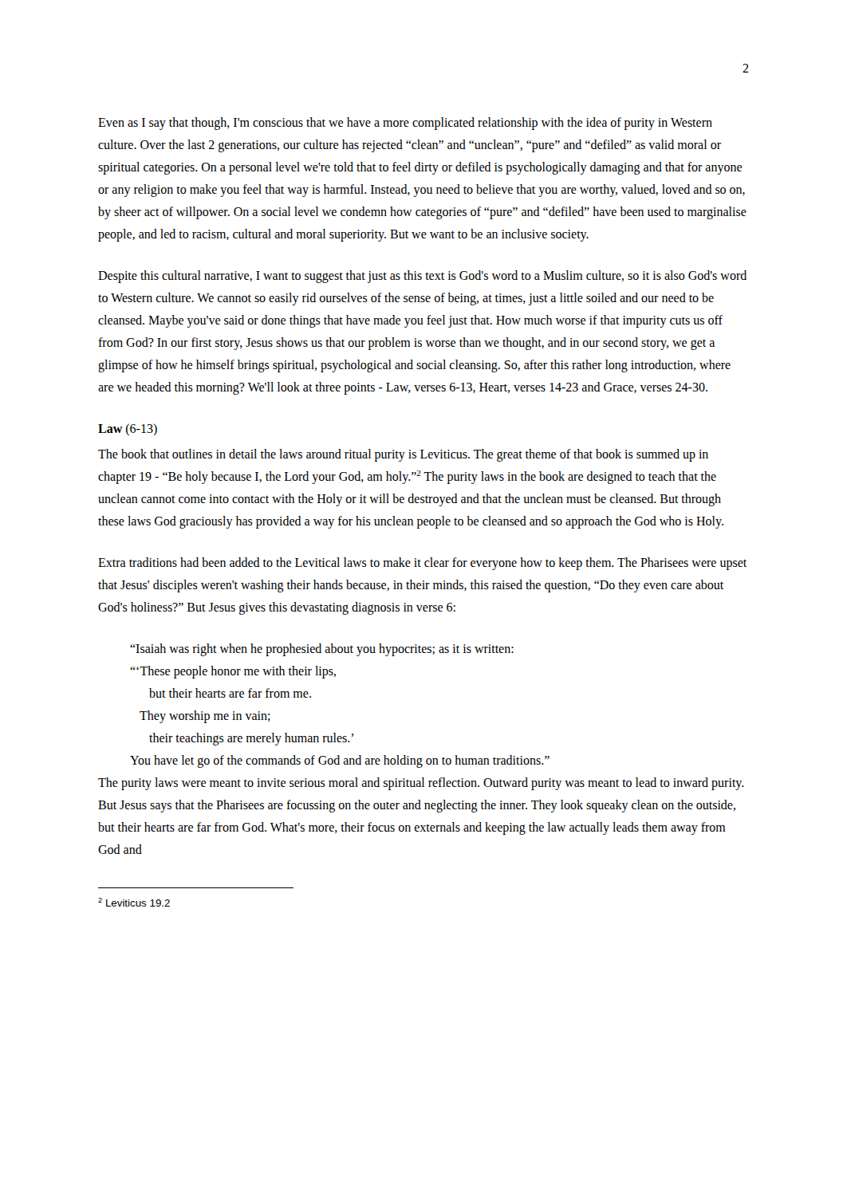2
Even as I say that though, I'm conscious that we have a more complicated relationship with the idea of purity in Western culture. Over the last 2 generations, our culture has rejected “clean” and “unclean”, “pure” and “defiled” as valid moral or spiritual categories. On a personal level we're told that to feel dirty or defiled is psychologically damaging and that for anyone or any religion to make you feel that way is harmful. Instead, you need to believe that you are worthy, valued, loved and so on, by sheer act of willpower. On a social level we condemn how categories of “pure” and “defiled” have been used to marginalise people, and led to racism, cultural and moral superiority. But we want to be an inclusive society.
Despite this cultural narrative, I want to suggest that just as this text is God's word to a Muslim culture, so it is also God's word to Western culture. We cannot so easily rid ourselves of the sense of being, at times, just a little soiled and our need to be cleansed. Maybe you've said or done things that have made you feel just that. How much worse if that impurity cuts us off from God? In our first story, Jesus shows us that our problem is worse than we thought, and in our second story, we get a glimpse of how he himself brings spiritual, psychological and social cleansing. So, after this rather long introduction, where are we headed this morning? We'll look at three points - Law, verses 6-13, Heart, verses 14-23 and Grace, verses 24-30.
Law (6-13)
The book that outlines in detail the laws around ritual purity is Leviticus. The great theme of that book is summed up in chapter 19 - “Be holy because I, the Lord your God, am holy.”2 The purity laws in the book are designed to teach that the unclean cannot come into contact with the Holy or it will be destroyed and that the unclean must be cleansed. But through these laws God graciously has provided a way for his unclean people to be cleansed and so approach the God who is Holy.
Extra traditions had been added to the Levitical laws to make it clear for everyone how to keep them. The Pharisees were upset that Jesus' disciples weren't washing their hands because, in their minds, this raised the question, “Do they even care about God's holiness?” But Jesus gives this devastating diagnosis in verse 6:
“Isaiah was right when he prophesied about you hypocrites; as it is written:
“‘These people honor me with their lips,
but their hearts are far from me.
They worship me in vain;
their teachings are merely human rules.’
You have let go of the commands of God and are holding on to human traditions.”
The purity laws were meant to invite serious moral and spiritual reflection. Outward purity was meant to lead to inward purity. But Jesus says that the Pharisees are focussing on the outer and neglecting the inner. They look squeaky clean on the outside, but their hearts are far from God. What's more, their focus on externals and keeping the law actually leads them away from God and
2 Leviticus 19.2